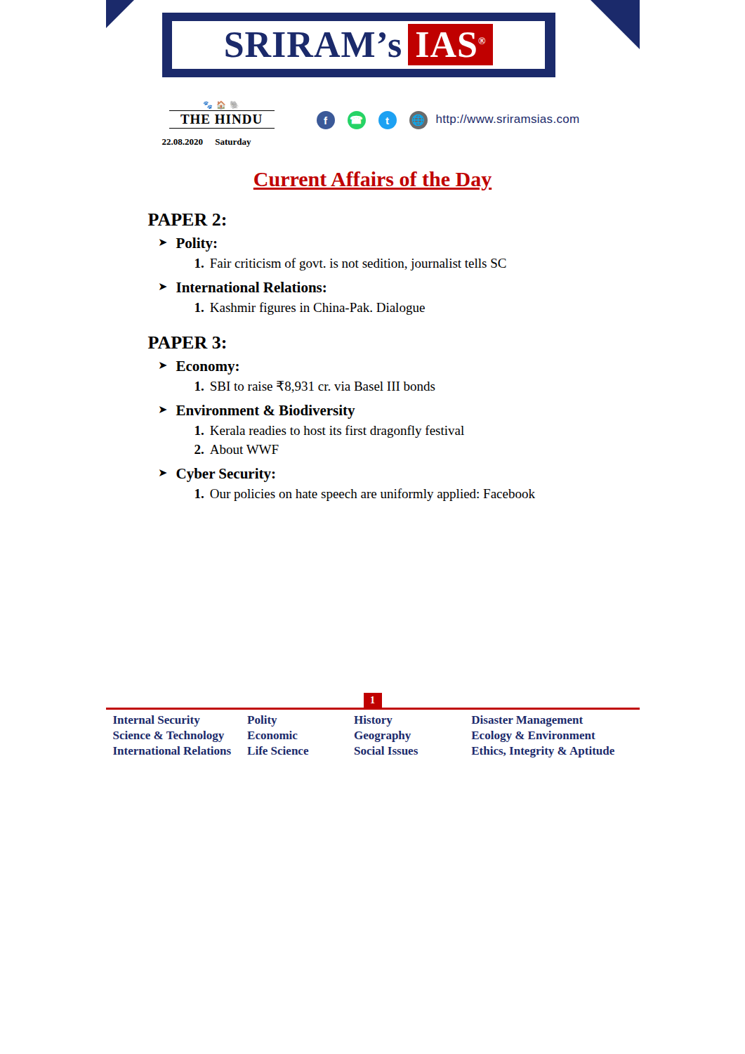SRIRAM’s IAS®
🐾 🏠 🐘
THE HINDU
f ☎ t 🌐
http://www.sriramsias.com
22.08.2020 Saturday
Current Affairs of the Day
PAPER 2:
Polity:
Fair criticism of govt. is not sedition, journalist tells SC
International Relations:
Kashmir figures in China-Pak. Dialogue
PAPER 3:
Economy:
SBI to raise ₹8,931 cr. via Basel III bonds
Environment & Biodiversity
Kerala readies to host its first dragonfly festival
About WWF
Cyber Security:
Our policies on hate speech are uniformly applied: Facebook
1
| Internal Security | Polity | History | Disaster Management |
| Science & Technology | Economic | Geography | Ecology & Environment |
| International Relations | Life Science | Social Issues | Ethics, Integrity & Aptitude |